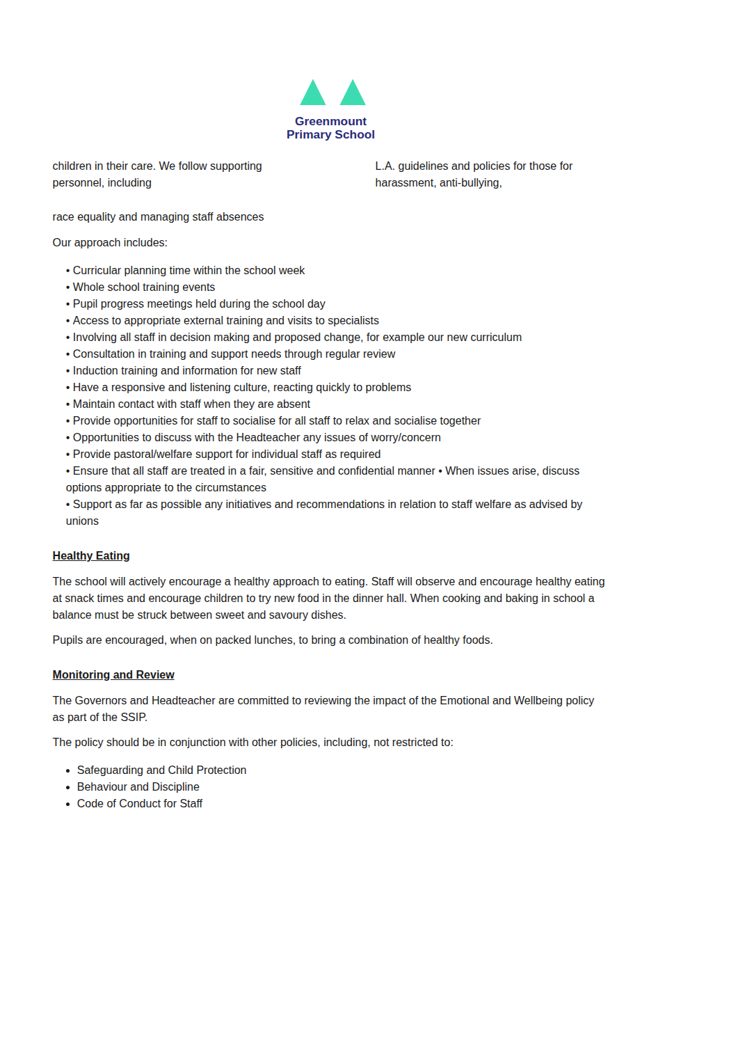▲▲ Greenmount
Primary School
children in their care. We follow supporting personnel, including
L.A. guidelines and policies for those for harassment, anti-bullying,
race equality and managing staff absences
Our approach includes:
Curricular planning time within the school week
Whole school training events
Pupil progress meetings held during the school day
Access to appropriate external training and visits to specialists
Involving all staff in decision making and proposed change, for example our new curriculum
Consultation in training and support needs through regular review
Induction training and information for new staff
Have a responsive and listening culture, reacting quickly to problems
Maintain contact with staff when they are absent
Provide opportunities for staff to socialise for all staff to relax and socialise together
Opportunities to discuss with the Headteacher any issues of worry/concern
Provide pastoral/welfare support for individual staff as required
Ensure that all staff are treated in a fair, sensitive and confidential manner • When issues arise, discuss options appropriate to the circumstances
Support as far as possible any initiatives and recommendations in relation to staff welfare as advised by unions
Healthy Eating
The school will actively encourage a healthy approach to eating. Staff will observe and encourage healthy eating at snack times and encourage children to try new food in the dinner hall. When cooking and baking in school a balance must be struck between sweet and savoury dishes.
Pupils are encouraged, when on packed lunches, to bring a combination of healthy foods.
Monitoring and Review
The Governors and Headteacher are committed to reviewing the impact of the Emotional and Wellbeing policy as part of the SSIP.
The policy should be in conjunction with other policies, including, not restricted to:
Safeguarding and Child Protection
Behaviour and Discipline
Code of Conduct for Staff